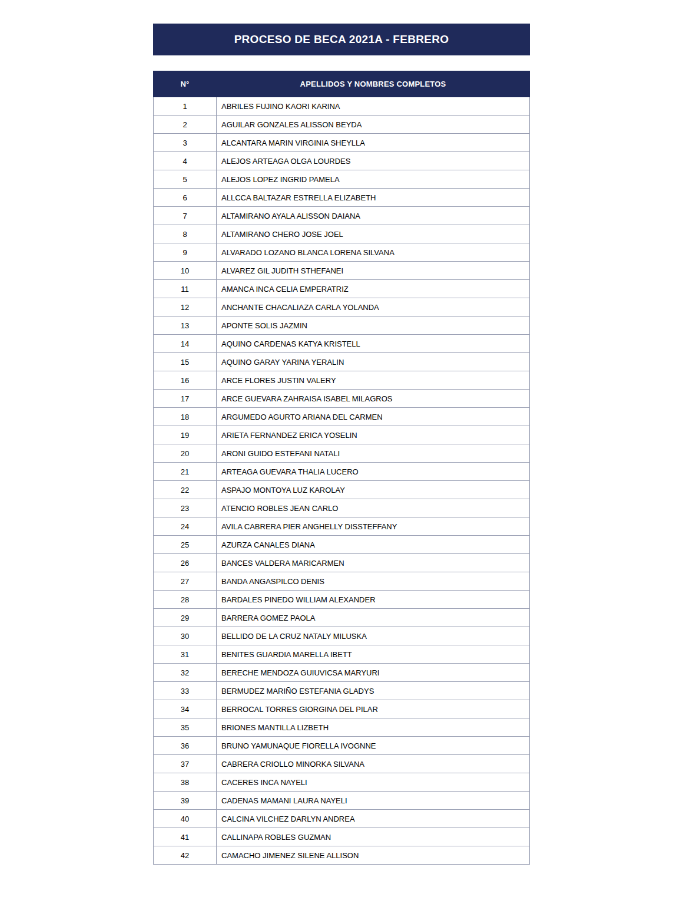PROCESO DE BECA 2021A - FEBRERO
| N° | APELLIDOS Y NOMBRES COMPLETOS |
| --- | --- |
| 1 | ABRILES FUJINO KAORI KARINA |
| 2 | AGUILAR GONZALES ALISSON BEYDA |
| 3 | ALCANTARA MARIN VIRGINIA SHEYLLA |
| 4 | ALEJOS ARTEAGA OLGA LOURDES |
| 5 | ALEJOS LOPEZ INGRID PAMELA |
| 6 | ALLCCA BALTAZAR ESTRELLA ELIZABETH |
| 7 | ALTAMIRANO AYALA ALISSON DAIANA |
| 8 | ALTAMIRANO CHERO JOSE JOEL |
| 9 | ALVARADO LOZANO BLANCA LORENA SILVANA |
| 10 | ALVAREZ GIL JUDITH STHEFANEI |
| 11 | AMANCA INCA CELIA EMPERATRIZ |
| 12 | ANCHANTE CHACALIAZA CARLA YOLANDA |
| 13 | APONTE SOLIS JAZMIN |
| 14 | AQUINO CARDENAS KATYA KRISTELL |
| 15 | AQUINO GARAY YARINA YERALIN |
| 16 | ARCE FLORES JUSTIN VALERY |
| 17 | ARCE GUEVARA ZAHRAISA ISABEL MILAGROS |
| 18 | ARGUMEDO AGURTO ARIANA DEL CARMEN |
| 19 | ARIETA FERNANDEZ ERICA YOSELIN |
| 20 | ARONI GUIDO ESTEFANI NATALI |
| 21 | ARTEAGA GUEVARA THALIA LUCERO |
| 22 | ASPAJO MONTOYA LUZ KAROLAY |
| 23 | ATENCIO ROBLES JEAN CARLO |
| 24 | AVILA CABRERA PIER ANGHELLY DISSTEFFANY |
| 25 | AZURZA CANALES DIANA |
| 26 | BANCES VALDERA MARICARMEN |
| 27 | BANDA ANGASPILCO DENIS |
| 28 | BARDALES PINEDO WILLIAM ALEXANDER |
| 29 | BARRERA GOMEZ PAOLA |
| 30 | BELLIDO DE LA CRUZ NATALY MILUSKA |
| 31 | BENITES GUARDIA MARELLA IBETT |
| 32 | BERECHE MENDOZA GUIUVICSA MARYURI |
| 33 | BERMUDEZ MARIÑO ESTEFANIA GLADYS |
| 34 | BERROCAL TORRES GIORGINA DEL PILAR |
| 35 | BRIONES MANTILLA LIZBETH |
| 36 | BRUNO YAMUNAQUE FIORELLA IVOGNNE |
| 37 | CABRERA CRIOLLO MINORKA SILVANA |
| 38 | CACERES INCA NAYELI |
| 39 | CADENAS MAMANI LAURA NAYELI |
| 40 | CALCINA VILCHEZ DARLYN ANDREA |
| 41 | CALLINAPA ROBLES GUZMAN |
| 42 | CAMACHO JIMENEZ SILENE ALLISON |